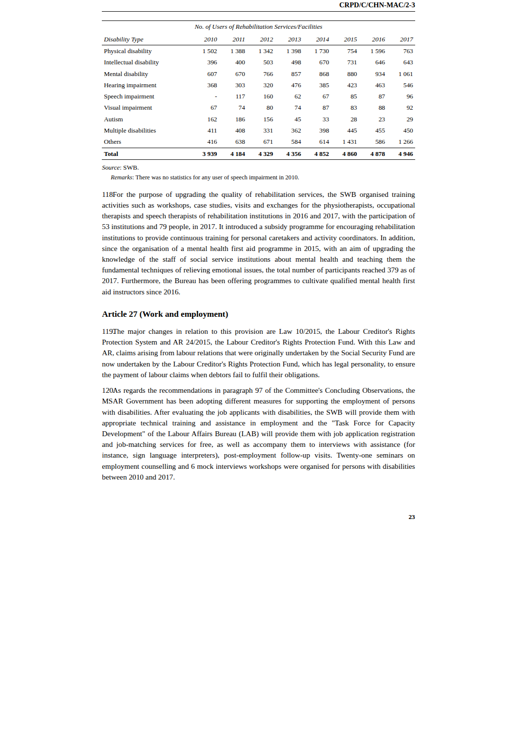CRPD/C/CHN-MAC/2-3
No. of Users of Rehabilitation Services/Facilities
| Disability Type | 2010 | 2011 | 2012 | 2013 | 2014 | 2015 | 2016 | 2017 |
| --- | --- | --- | --- | --- | --- | --- | --- | --- |
| Physical disability | 1 502 | 1 388 | 1 342 | 1 398 | 1 730 | 754 | 1 596 | 763 |
| Intellectual disability | 396 | 400 | 503 | 498 | 670 | 731 | 646 | 643 |
| Mental disability | 607 | 670 | 766 | 857 | 868 | 880 | 934 | 1 061 |
| Hearing impairment | 368 | 303 | 320 | 476 | 385 | 423 | 463 | 546 |
| Speech impairment | - | 117 | 160 | 62 | 67 | 85 | 87 | 96 |
| Visual impairment | 67 | 74 | 80 | 74 | 87 | 83 | 88 | 92 |
| Autism | 162 | 186 | 156 | 45 | 33 | 28 | 23 | 29 |
| Multiple disabilities | 411 | 408 | 331 | 362 | 398 | 445 | 455 | 450 |
| Others | 416 | 638 | 671 | 584 | 614 | 1 431 | 586 | 1 266 |
| Total | 3 939 | 4 184 | 4 329 | 4 356 | 4 852 | 4 860 | 4 878 | 4 946 |
Source: SWB.
Remarks: There was no statistics for any user of speech impairment in 2010.
118. For the purpose of upgrading the quality of rehabilitation services, the SWB organised training activities such as workshops, case studies, visits and exchanges for the physiotherapists, occupational therapists and speech therapists of rehabilitation institutions in 2016 and 2017, with the participation of 53 institutions and 79 people, in 2017. It introduced a subsidy programme for encouraging rehabilitation institutions to provide continuous training for personal caretakers and activity coordinators. In addition, since the organisation of a mental health first aid programme in 2015, with an aim of upgrading the knowledge of the staff of social service institutions about mental health and teaching them the fundamental techniques of relieving emotional issues, the total number of participants reached 379 as of 2017. Furthermore, the Bureau has been offering programmes to cultivate qualified mental health first aid instructors since 2016.
Article 27 (Work and employment)
119. The major changes in relation to this provision are Law 10/2015, the Labour Creditor's Rights Protection System and AR 24/2015, the Labour Creditor's Rights Protection Fund. With this Law and AR, claims arising from labour relations that were originally undertaken by the Social Security Fund are now undertaken by the Labour Creditor's Rights Protection Fund, which has legal personality, to ensure the payment of labour claims when debtors fail to fulfil their obligations.
120. As regards the recommendations in paragraph 97 of the Committee's Concluding Observations, the MSAR Government has been adopting different measures for supporting the employment of persons with disabilities. After evaluating the job applicants with disabilities, the SWB will provide them with appropriate technical training and assistance in employment and the "Task Force for Capacity Development" of the Labour Affairs Bureau (LAB) will provide them with job application registration and job-matching services for free, as well as accompany them to interviews with assistance (for instance, sign language interpreters), post-employment follow-up visits. Twenty-one seminars on employment counselling and 6 mock interviews workshops were organised for persons with disabilities between 2010 and 2017.
23